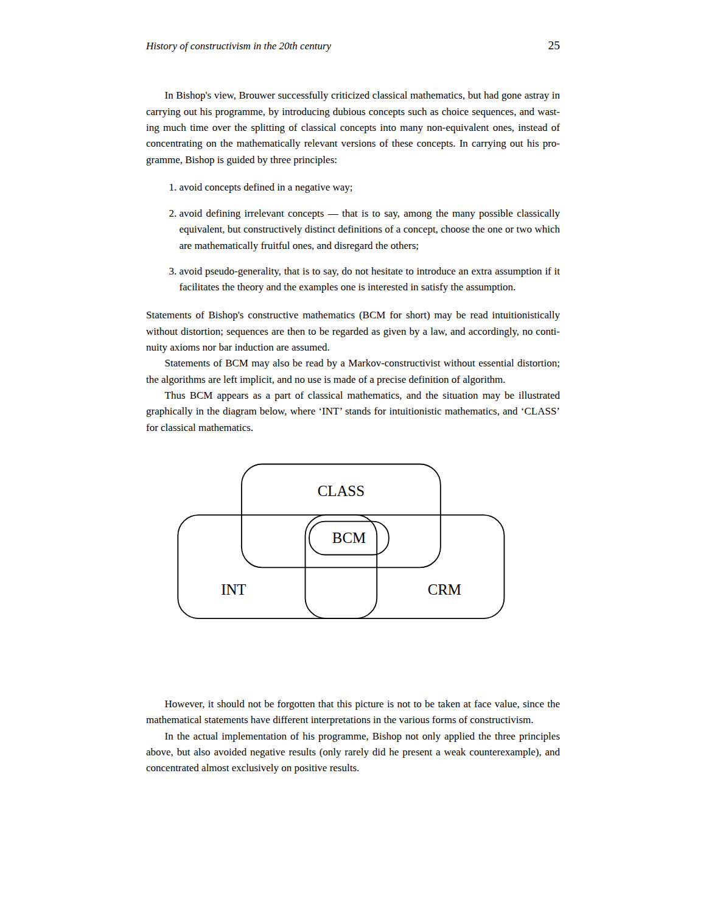History of constructivism in the 20th century 25
In Bishop's view, Brouwer successfully criticized classical mathematics, but had gone astray in carrying out his programme, by introducing dubious concepts such as choice sequences, and wasting much time over the splitting of classical concepts into many non-equivalent ones, instead of concentrating on the mathematically relevant versions of these concepts. In carrying out his programme, Bishop is guided by three principles:
avoid concepts defined in a negative way;
avoid defining irrelevant concepts — that is to say, among the many possible classically equivalent, but constructively distinct definitions of a concept, choose the one or two which are mathematically fruitful ones, and disregard the others;
avoid pseudo-generality, that is to say, do not hesitate to introduce an extra assumption if it facilitates the theory and the examples one is interested in satisfy the assumption.
Statements of Bishop's constructive mathematics (BCM for short) may be read intuitionistically without distortion; sequences are then to be regarded as given by a law, and accordingly, no continuity axioms nor bar induction are assumed.
Statements of BCM may also be read by a Markov-constructivist without essential distortion; the algorithms are left implicit, and no use is made of a precise definition of algorithm.
Thus BCM appears as a part of classical mathematics, and the situation may be illustrated graphically in the diagram below, where ‘INT’ stands for intuitionistic mathematics, and ‘CLASS’ for classical mathematics.
CLASS BCM INT CRM
However, it should not be forgotten that this picture is not to be taken at face value, since the mathematical statements have different interpretations in the various forms of constructivism.
In the actual implementation of his programme, Bishop not only applied the three principles above, but also avoided negative results (only rarely did he present a weak counterexample), and concentrated almost exclusively on positive results.